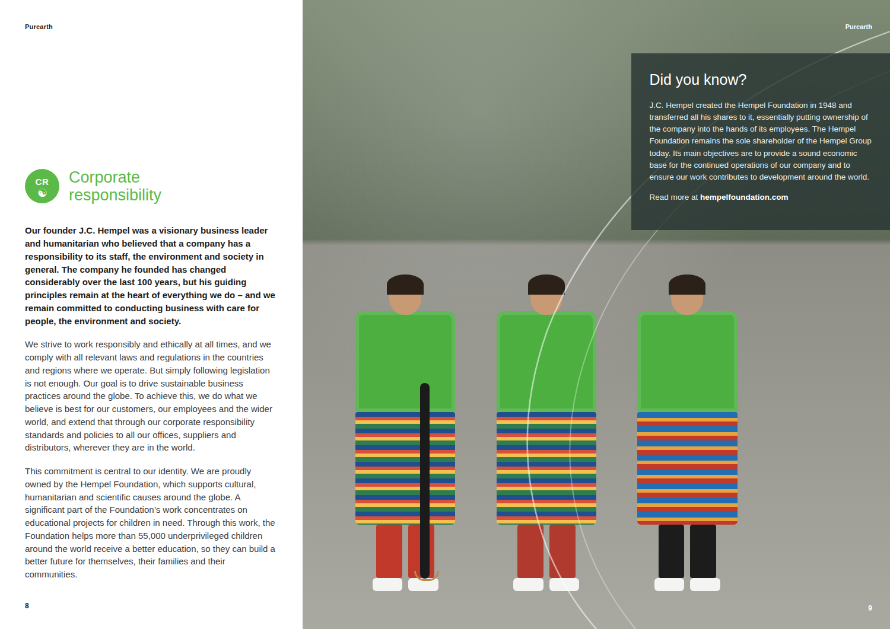Purearth
CR
☯
Corporate
responsibility
Our founder J.C. Hempel was a visionary business leader and humanitarian who believed that a company has a responsibility to its staff, the environment and society in general. The company he founded has changed considerably over the last 100 years, but his guiding principles remain at the heart of everything we do – and we remain committed to conducting business with care for people, the environment and society.
We strive to work responsibly and ethically at all times, and we comply with all relevant laws and regulations in the countries and regions where we operate. But simply following legislation is not enough. Our goal is to drive sustainable business practices around the globe. To achieve this, we do what we believe is best for our customers, our employees and the wider world, and extend that through our corporate responsibility standards and policies to all our offices, suppliers and distributors, wherever they are in the world.
This commitment is central to our identity. We are proudly owned by the Hempel Foundation, which supports cultural, humanitarian and scientific causes around the globe. A significant part of the Foundation’s work concentrates on educational projects for children in need. Through this work, the Foundation helps more than 55,000 underprivileged children around the world receive a better education, so they can build a better future for themselves, their families and their communities.
8
Purearth
Did you know?
J.C. Hempel created the Hempel Foundation in 1948 and transferred all his shares to it, essentially putting ownership of the company into the hands of its employees. The Hempel Foundation remains the sole shareholder of the Hempel Group today. Its main objectives are to provide a sound economic base for the continued operations of our company and to ensure our work contributes to development around the world.
Read more at hempelfoundation.com
9